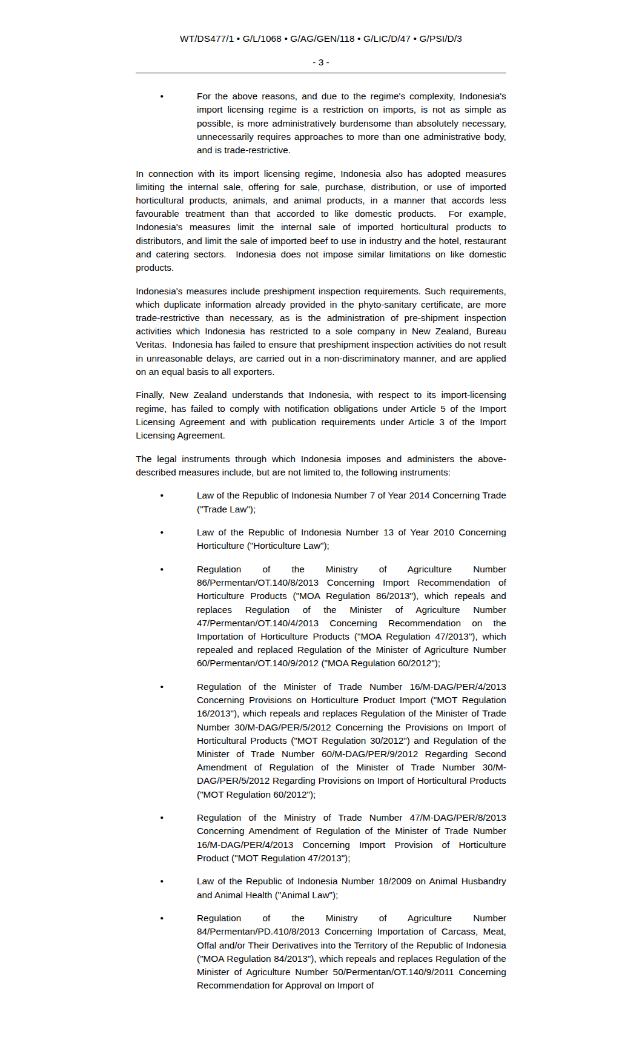WT/DS477/1 • G/L/1068 • G/AG/GEN/118 • G/LIC/D/47 • G/PSI/D/3
- 3 -
For the above reasons, and due to the regime's complexity, Indonesia's import licensing regime is a restriction on imports, is not as simple as possible, is more administratively burdensome than absolutely necessary, unnecessarily requires approaches to more than one administrative body, and is trade-restrictive.
In connection with its import licensing regime, Indonesia also has adopted measures limiting the internal sale, offering for sale, purchase, distribution, or use of imported horticultural products, animals, and animal products, in a manner that accords less favourable treatment than that accorded to like domestic products. For example, Indonesia's measures limit the internal sale of imported horticultural products to distributors, and limit the sale of imported beef to use in industry and the hotel, restaurant and catering sectors. Indonesia does not impose similar limitations on like domestic products.
Indonesia's measures include preshipment inspection requirements. Such requirements, which duplicate information already provided in the phyto-sanitary certificate, are more trade-restrictive than necessary, as is the administration of pre-shipment inspection activities which Indonesia has restricted to a sole company in New Zealand, Bureau Veritas. Indonesia has failed to ensure that preshipment inspection activities do not result in unreasonable delays, are carried out in a non-discriminatory manner, and are applied on an equal basis to all exporters.
Finally, New Zealand understands that Indonesia, with respect to its import-licensing regime, has failed to comply with notification obligations under Article 5 of the Import Licensing Agreement and with publication requirements under Article 3 of the Import Licensing Agreement.
The legal instruments through which Indonesia imposes and administers the above-described measures include, but are not limited to, the following instruments:
Law of the Republic of Indonesia Number 7 of Year 2014 Concerning Trade ("Trade Law");
Law of the Republic of Indonesia Number 13 of Year 2010 Concerning Horticulture ("Horticulture Law");
Regulation of the Ministry of Agriculture Number 86/Permentan/OT.140/8/2013 Concerning Import Recommendation of Horticulture Products ("MOA Regulation 86/2013"), which repeals and replaces Regulation of the Minister of Agriculture Number 47/Permentan/OT.140/4/2013 Concerning Recommendation on the Importation of Horticulture Products ("MOA Regulation 47/2013"), which repealed and replaced Regulation of the Minister of Agriculture Number 60/Permentan/OT.140/9/2012 ("MOA Regulation 60/2012");
Regulation of the Minister of Trade Number 16/M-DAG/PER/4/2013 Concerning Provisions on Horticulture Product Import ("MOT Regulation 16/2013"), which repeals and replaces Regulation of the Minister of Trade Number 30/M-DAG/PER/5/2012 Concerning the Provisions on Import of Horticultural Products ("MOT Regulation 30/2012") and Regulation of the Minister of Trade Number 60/M-DAG/PER/9/2012 Regarding Second Amendment of Regulation of the Minister of Trade Number 30/M-DAG/PER/5/2012 Regarding Provisions on Import of Horticultural Products ("MOT Regulation 60/2012");
Regulation of the Ministry of Trade Number 47/M-DAG/PER/8/2013 Concerning Amendment of Regulation of the Minister of Trade Number 16/M-DAG/PER/4/2013 Concerning Import Provision of Horticulture Product ("MOT Regulation 47/2013");
Law of the Republic of Indonesia Number 18/2009 on Animal Husbandry and Animal Health ("Animal Law");
Regulation of the Ministry of Agriculture Number 84/Permentan/PD.410/8/2013 Concerning Importation of Carcass, Meat, Offal and/or Their Derivatives into the Territory of the Republic of Indonesia ("MOA Regulation 84/2013"), which repeals and replaces Regulation of the Minister of Agriculture Number 50/Permentan/OT.140/9/2011 Concerning Recommendation for Approval on Import of